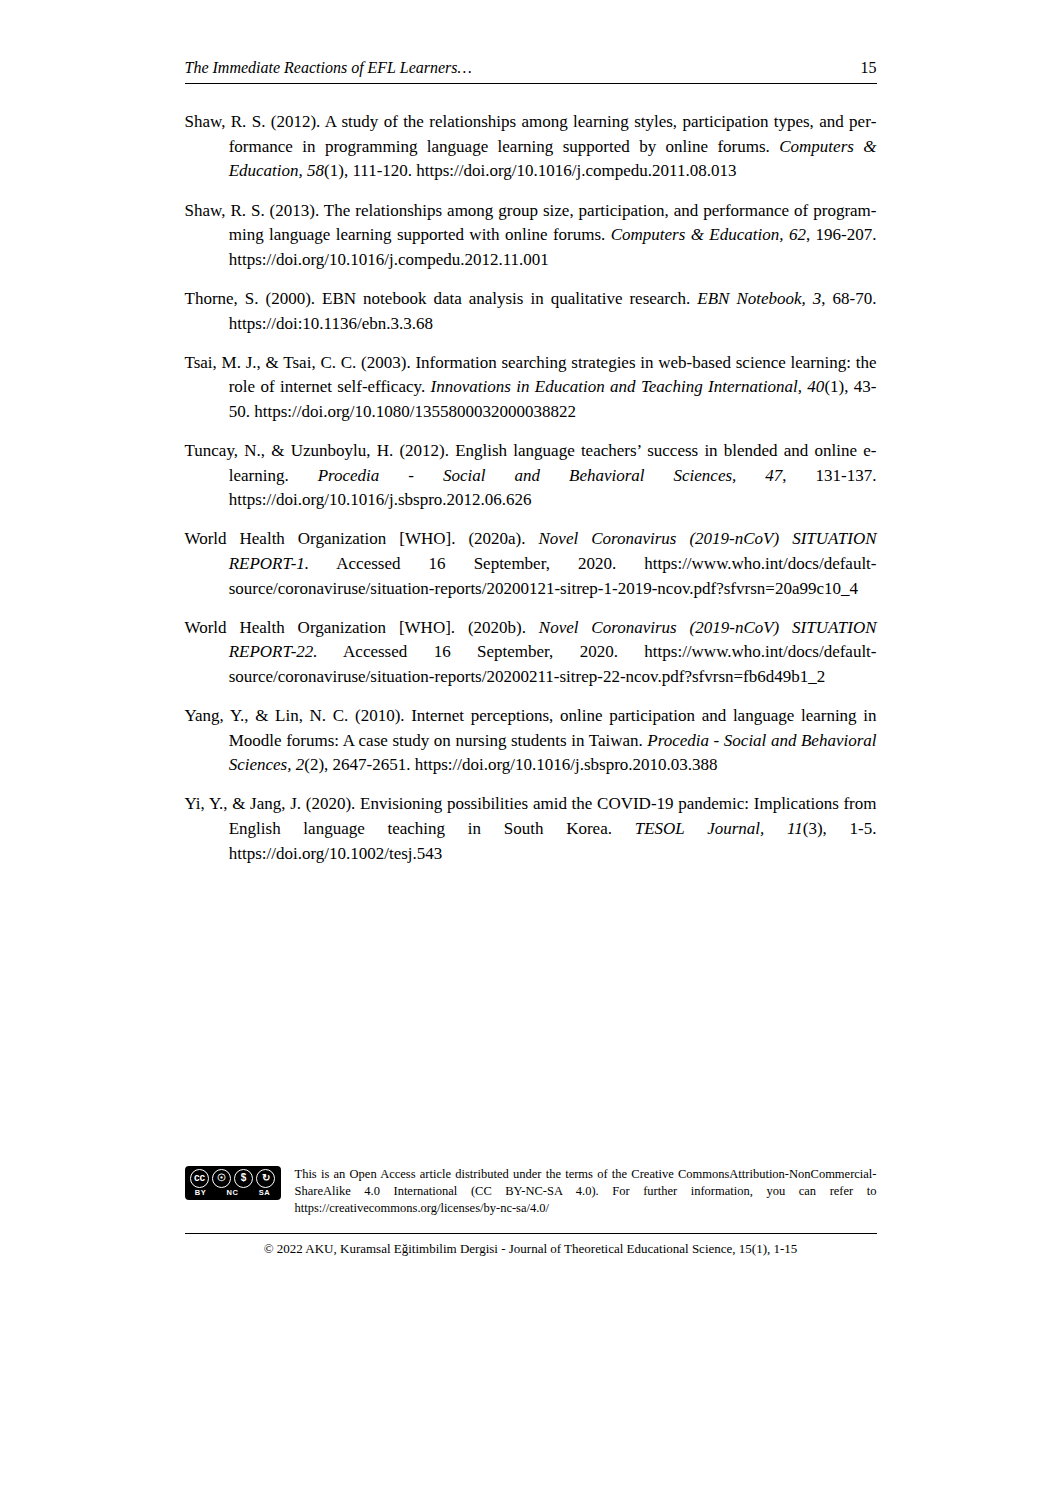The Immediate Reactions of EFL Learners… 15
Shaw, R. S. (2012). A study of the relationships among learning styles, participation types, and performance in programming language learning supported by online forums. Computers & Education, 58(1), 111-120. https://doi.org/10.1016/j.compedu.2011.08.013
Shaw, R. S. (2013). The relationships among group size, participation, and performance of programming language learning supported with online forums. Computers & Education, 62, 196-207. https://doi.org/10.1016/j.compedu.2012.11.001
Thorne, S. (2000). EBN notebook data analysis in qualitative research. EBN Notebook, 3, 68-70. https://doi:10.1136/ebn.3.3.68
Tsai, M. J., & Tsai, C. C. (2003). Information searching strategies in web-based science learning: the role of internet self-efficacy. Innovations in Education and Teaching International, 40(1), 43-50. https://doi.org/10.1080/1355800032000038822
Tuncay, N., & Uzunboylu, H. (2012). English language teachers’ success in blended and online e-learning. Procedia - Social and Behavioral Sciences, 47, 131-137. https://doi.org/10.1016/j.sbspro.2012.06.626
World Health Organization [WHO]. (2020a). Novel Coronavirus (2019-nCoV) SITUATION REPORT-1. Accessed 16 September, 2020. https://www.who.int/docs/default-source/coronaviruse/situation-reports/20200121-sitrep-1-2019-ncov.pdf?sfvrsn=20a99c10_4
World Health Organization [WHO]. (2020b). Novel Coronavirus (2019-nCoV) SITUATION REPORT-22. Accessed 16 September, 2020. https://www.who.int/docs/default-source/coronaviruse/situation-reports/20200211-sitrep-22-ncov.pdf?sfvrsn=fb6d49b1_2
Yang, Y., & Lin, N. C. (2010). Internet perceptions, online participation and language learning in Moodle forums: A case study on nursing students in Taiwan. Procedia - Social and Behavioral Sciences, 2(2), 2647-2651. https://doi.org/10.1016/j.sbspro.2010.03.388
Yi, Y., & Jang, J. (2020). Envisioning possibilities amid the COVID-19 pandemic: Implications from English language teaching in South Korea. TESOL Journal, 11(3), 1-5. https://doi.org/10.1002/tesj.543
cc☉$↻
BY NC SA
This is an Open Access article distributed under the terms of the Creative CommonsAttribution-NonCommercial-ShareAlike 4.0 International (CC BY-NC-SA 4.0). For further information, you can refer to https://creativecommons.org/licenses/by-nc-sa/4.0/
© 2022 AKU, Kuramsal Eğitimbilim Dergisi - Journal of Theoretical Educational Science, 15(1), 1-15